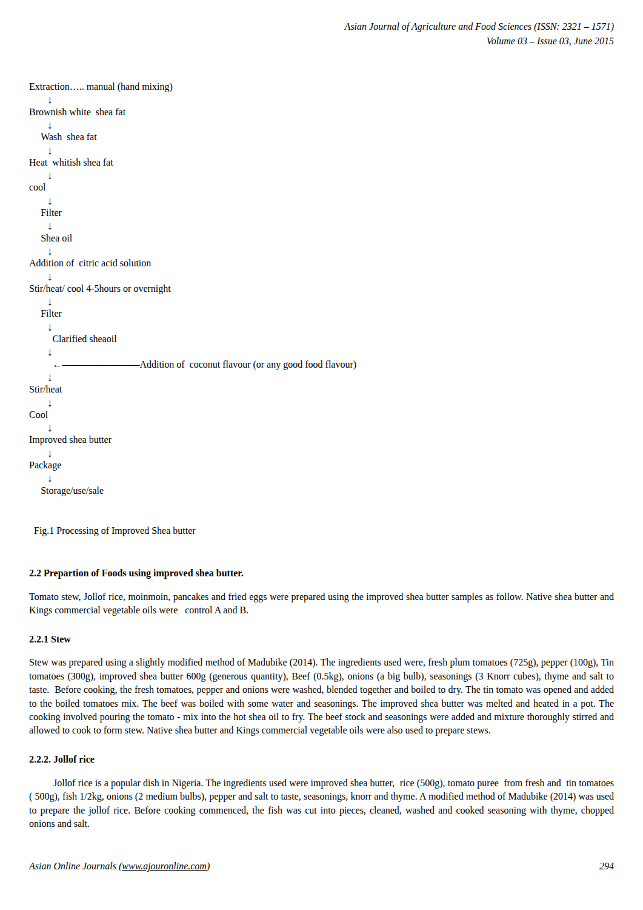Asian Journal of Agriculture and Food Sciences (ISSN: 2321 – 1571)
Volume 03 – Issue 03, June 2015
Extraction….. manual (hand mixing)
↓
Brownish white shea fat
↓
Wash shea fat
↓
Heat whitish shea fat
↓
cool
↓
Filter
↓
Shea oil
↓
Addition of citric acid solution
↓
Stir/heat/ cool 4-5hours or overnight
↓
Filter
↓
Clarified sheaoil
↓
←————————Addition of coconut flavour (or any good food flavour)
↓
Stir/heat
↓
Cool
↓
Improved shea butter
↓
Package
↓
Storage/use/sale
Fig.1 Processing of Improved Shea butter
2.2 Prepartion of Foods using improved shea butter.
Tomato stew, Jollof rice, moinmoin, pancakes and fried eggs were prepared using the improved shea butter samples as follow. Native shea butter and Kings commercial vegetable oils were control A and B.
2.2.1 Stew
Stew was prepared using a slightly modified method of Madubike (2014). The ingredients used were, fresh plum tomatoes (725g), pepper (100g), Tin tomatoes (300g), improved shea butter 600g (generous quantity), Beef (0.5kg), onions (a big bulb), seasonings (3 Knorr cubes), thyme and salt to taste. Before cooking, the fresh tomatoes, pepper and onions were washed, blended together and boiled to dry. The tin tomato was opened and added to the boiled tomatoes mix. The beef was boiled with some water and seasonings. The improved shea butter was melted and heated in a pot. The cooking involved pouring the tomato - mix into the hot shea oil to fry. The beef stock and seasonings were added and mixture thoroughly stirred and allowed to cook to form stew. Native shea butter and Kings commercial vegetable oils were also used to prepare stews.
2.2.2. Jollof rice
Jollof rice is a popular dish in Nigeria. The ingredients used were improved shea butter, rice (500g), tomato puree from fresh and tin tomatoes ( 500g), fish 1/2kg, onions (2 medium bulbs), pepper and salt to taste, seasonings, knorr and thyme. A modified method of Madubike (2014) was used to prepare the jollof rice. Before cooking commenced, the fish was cut into pieces, cleaned, washed and cooked seasoning with thyme, chopped onions and salt.
Asian Online Journals (www.ajouronline.com) 294